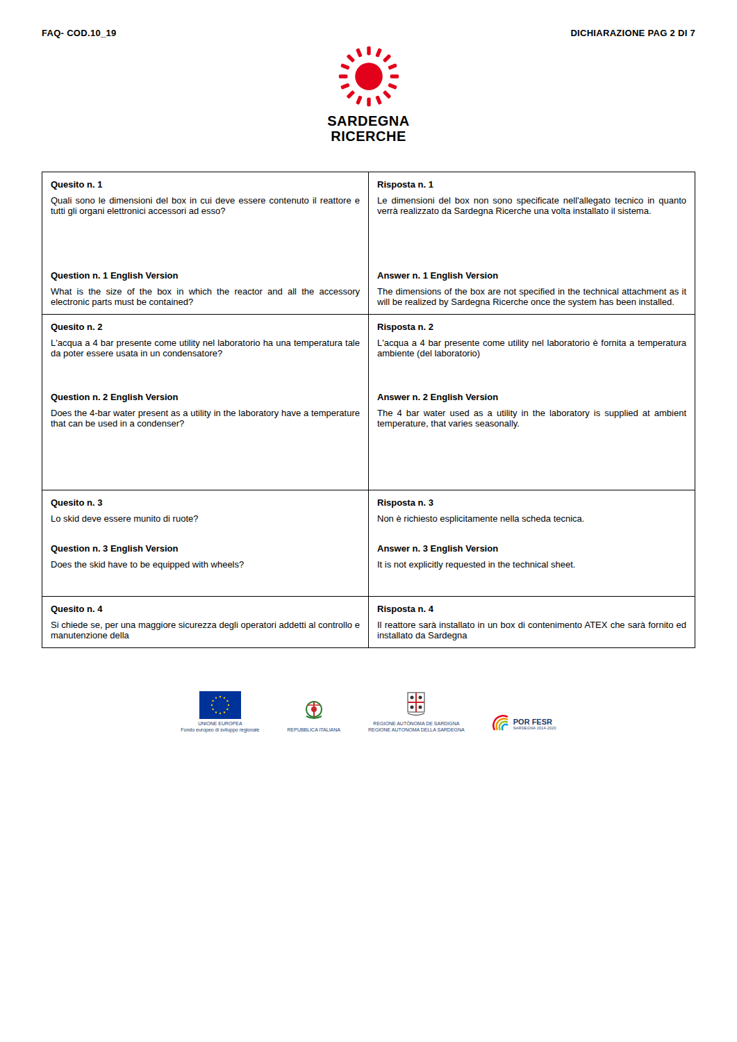FAQ- cod. 10_19
Dichiarazione pag 2 di 7
SARDEGNA
RICERCHE
| Quesito n. 1 Quali sono le dimensioni del box in cui deve essere contenuto il reattore e tutti gli organi elettronici accessori ad esso? Question n. 1 English Version What is the size of the box in which the reactor and all the accessory electronic parts must be contained? | Risposta n. 1 Le dimensioni del box non sono specificate nell'allegato tecnico in quanto verrà realizzato da Sardegna Ricerche una volta installato il sistema. Answer n. 1 English Version The dimensions of the box are not specified in the technical attachment as it will be realized by Sardegna Ricerche once the system has been installed. |
| Quesito n. 2 L'acqua a 4 bar presente come utility nel laboratorio ha una temperatura tale da poter essere usata in un condensatore? Question n. 2 English Version Does the 4-bar water present as a utility in the laboratory have a temperature that can be used in a condenser? | Risposta n. 2 L'acqua a 4 bar presente come utility nel laboratorio è fornita a temperatura ambiente (del laboratorio) Answer n. 2 English Version The 4 bar water used as a utility in the laboratory is supplied at ambient temperature, that varies seasonally. |
| Quesito n. 3 Lo skid deve essere munito di ruote? Question n. 3 English Version Does the skid have to be equipped with wheels? | Risposta n. 3 Non è richiesto esplicitamente nella scheda tecnica. Answer n. 3 English Version It is not explicitly requested in the technical sheet. |
| Quesito n. 4 Si chiede se, per una maggiore sicurezza degli operatori addetti al controllo e manutenzione della | Risposta n. 4 Il reattore sarà installato in un box di contenimento ATEX che sarà fornito ed installato da Sardegna |
UNIONE EUROPEA
Fondo europeo di sviluppo regionale
REPUBBLICA ITALIANA
REGIONE AUTÒNOMA DE SARDIGNA
REGIONE AUTONOMA DELLA SARDEGNA
POR FESR
SARDEGNA 2014-2020